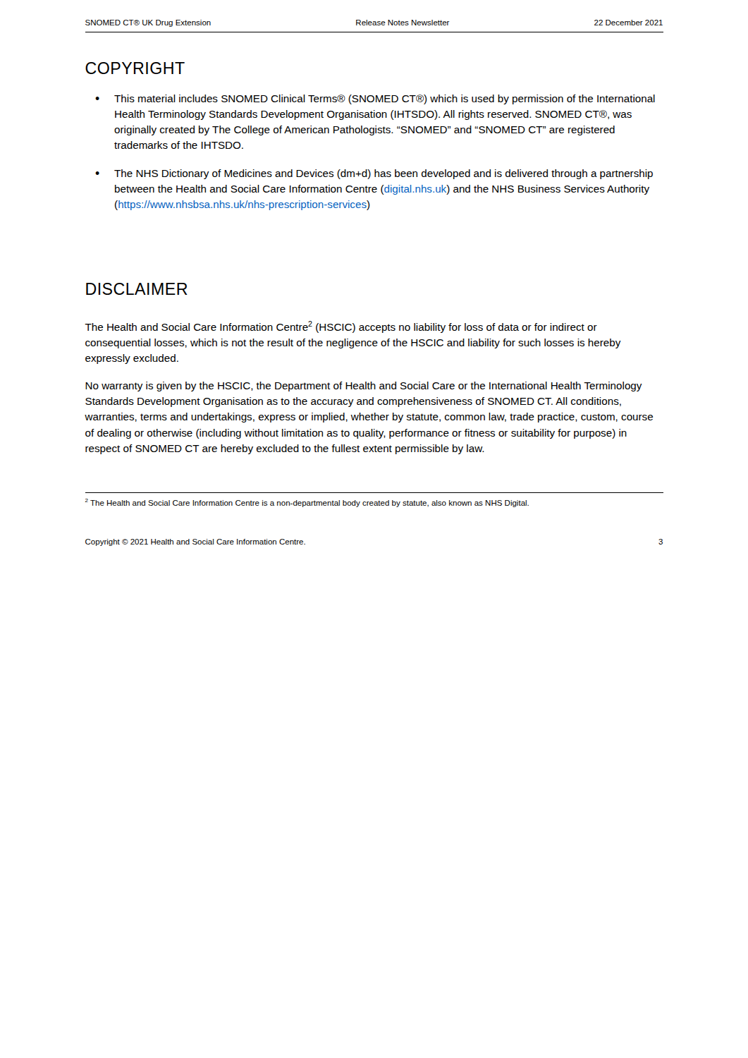SNOMED CT® UK Drug Extension Release Notes Newsletter 22 December 2021
COPYRIGHT
This material includes SNOMED Clinical Terms® (SNOMED CT®) which is used by permission of the International Health Terminology Standards Development Organisation (IHTSDO). All rights reserved. SNOMED CT®, was originally created by The College of American Pathologists. “SNOMED” and “SNOMED CT” are registered trademarks of the IHTSDO.
The NHS Dictionary of Medicines and Devices (dm+d) has been developed and is delivered through a partnership between the Health and Social Care Information Centre (digital.nhs.uk) and the NHS Business Services Authority (https://www.nhsbsa.nhs.uk/nhs-prescription-services)
DISCLAIMER
The Health and Social Care Information Centre2 (HSCIC) accepts no liability for loss of data or for indirect or consequential losses, which is not the result of the negligence of the HSCIC and liability for such losses is hereby expressly excluded.
No warranty is given by the HSCIC, the Department of Health and Social Care or the International Health Terminology Standards Development Organisation as to the accuracy and comprehensiveness of SNOMED CT. All conditions, warranties, terms and undertakings, express or implied, whether by statute, common law, trade practice, custom, course of dealing or otherwise (including without limitation as to quality, performance or fitness or suitability for purpose) in respect of SNOMED CT are hereby excluded to the fullest extent permissible by law.
2 The Health and Social Care Information Centre is a non-departmental body created by statute, also known as NHS Digital.
Copyright © 2021 Health and Social Care Information Centre. 3